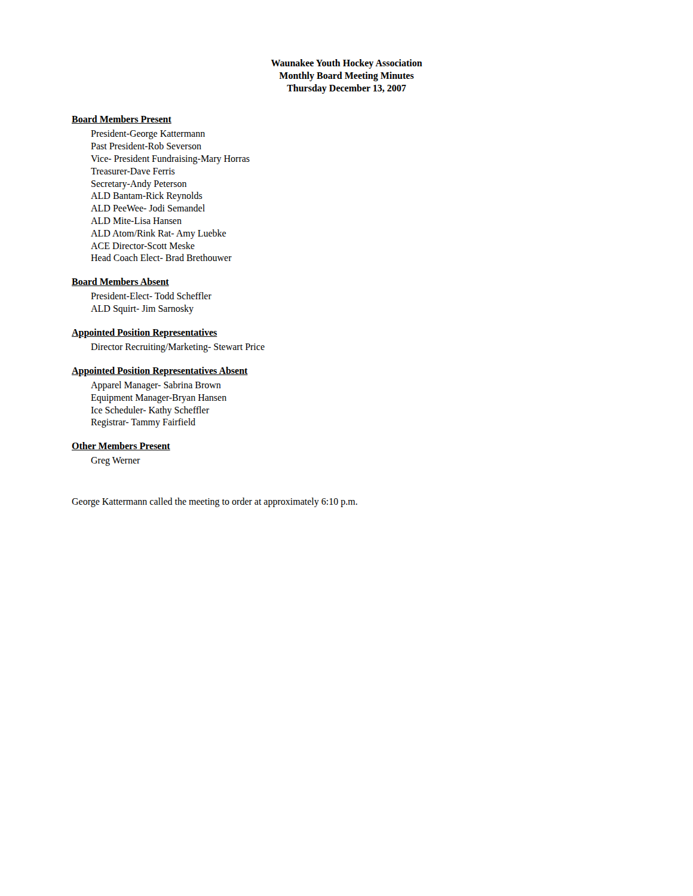Waunakee Youth Hockey Association
Monthly Board Meeting Minutes
Thursday December 13, 2007
Board Members Present
President-George Kattermann
Past President-Rob Severson
Vice- President Fundraising-Mary Horras
Treasurer-Dave Ferris
Secretary-Andy Peterson
ALD Bantam-Rick Reynolds
ALD PeeWee- Jodi Semandel
ALD Mite-Lisa Hansen
ALD Atom/Rink Rat- Amy Luebke
ACE Director-Scott Meske
Head Coach Elect- Brad Brethouwer
Board Members Absent
President-Elect- Todd Scheffler
ALD Squirt- Jim Sarnosky
Appointed Position Representatives
Director Recruiting/Marketing- Stewart Price
Appointed Position Representatives Absent
Apparel Manager- Sabrina Brown
Equipment Manager-Bryan Hansen
Ice Scheduler- Kathy Scheffler
Registrar- Tammy Fairfield
Other Members Present
Greg Werner
George Kattermann called the meeting to order at approximately 6:10 p.m.